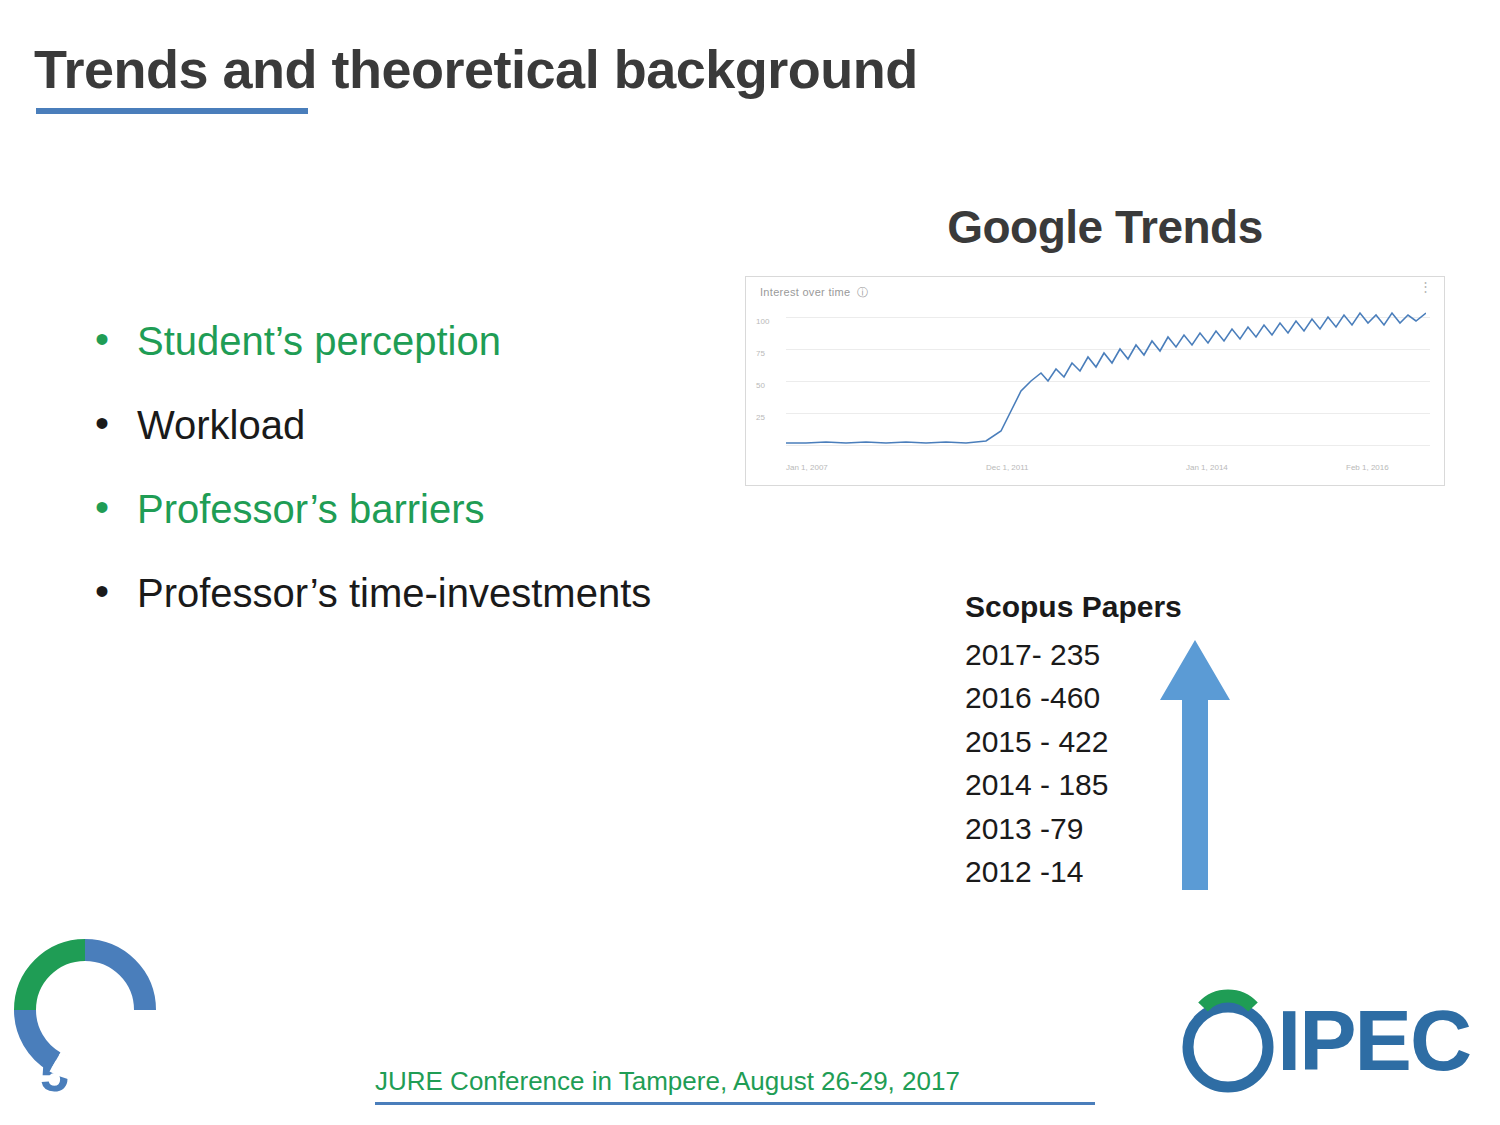Trends and theoretical background
Student’s perception
Workload
Professor’s barriers
Professor’s time-investments
Google Trends
Interest over time ⓘ
⋮
100 75 50 25
Jan 1, 2007 Dec 1, 2011 Jan 1, 2014 Feb 1, 2016
Scopus Papers
2017- 235
2016 -460
2015 - 422
2014 - 185
2013 -79
2012 -14
5
JURE Conference in Tampere, August 26-29, 2017
IPEC